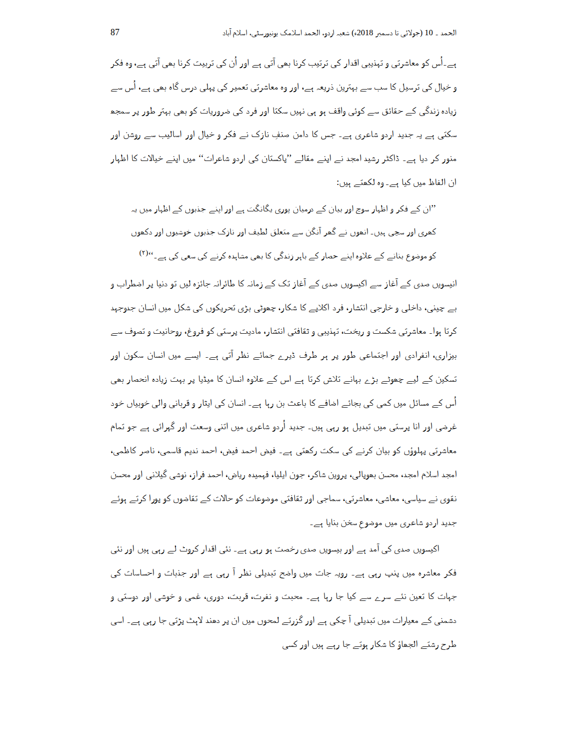الحمد ۔ 10 (جولائی تا دسمبر 2018ء) شعبہ اردو، الحمد اسلامک یونیورسٹی، اسلام آباد
87
ہے۔اُس کو معاشرتی و تہذیبی اقدار کی ترتیب کرنا بھی آتی ہے اور اُن کی تربیت کرنا بھی آتی ہے، وہ فکر و خیال کی ترسیل کا سب سے بہترین ذریعہ ہے، اور وہ معاشرتی تعمیر کی پہلی درس گاہ بھی ہے، اُس سے زیادہ زندگی کے حقائق سے کوئی واقف ہو ہی نہیں سکتا اور فرد کی ضروریات کو بھی بہتر طور پر سمجھ سکتی ہے یہ جدید اردو شاعری ہے۔ جس کا دامن صنفِ نازک نے فکر و خیال اور اسالیب سے روشن اور منور کر دیا ہے۔ ڈاکٹر رشید امجد نے اپنے مقالے ’’پاکستان کی اردو شاعرات‘‘ میں اپنے خیالات کا اظہار ان الفاظ میں کیا ہے۔ وہ لکھتے ہیں:
’’ان کے فکر و اظہار سوچ اور بیان کے درمیان پوری یگانگت ہے اور اپنے جذبوں کے اظہار میں یہ کھری اور سچی ہیں۔ انھوں نے گھر آنگن سے متعلق لطیف اور نازک جذبوں خوشیوں اور دکھوں کو موضوع بنانے کے علاوہ اپنے حصار کے باہر زندگی کا بھی مشاہدہ کرنے کی سعی کی ہے۔‘‘(۲)
انیسویں صدی کے آغاز سے اکیسویں صدی کے آغاز تک کے زمانہ کا طائرانہ جائزہ لیں تو دنیا پر اضطراب و بے چینی، داخلی و خارجی انتشار، فرد اکلاپے کا شکار، چھوٹی بڑی تحریکوں کی شکل میں انسان جدوجہد کرتا ہوا۔ معاشرتی شکست و ریخت، تہذیبی و ثقافتی انتشار، مادیت پرستی کو فروغ، روحانیت و تصوف سے بیزاری، انفرادی اور اجتماعی طور پر ہر طرف ڈیرے جمائے نظر آتی ہے۔ ایسے میں انسان سکون اور تسکین کے لیے چھوٹے بڑے بہانے تلاش کرتا ہے اس کے علاوہ انسان کا میڈیا پر بہت زیادہ انحصار بھی اُس کے مسائل میں کمی کی بجائے اضافے کا باعث بن رہا ہے۔ انسان کی ایثار و قربانی والی خوبیاں خود غرضی اور انا پرستی میں تبدیل ہو رہی ہیں۔ جدید اُردو شاعری میں اتنی وسعت اور گہرائی ہے جو تمام معاشرتی پہلوؤں کو بیان کرنے کی سکت رکھتی ہے۔ فیض احمد فیض، احمد ندیم قاسمی، ناصر کاظمی، امجد اسلام امجد، محسن بھوپالی، پروین شاکر، جون ایلیا، فہمیدہ ریاض، احمد فراز، نوشی گیلانی اور محسن نقوی نے سیاسی، معاشی، معاشرتی، سماجی اور ثقافتی موضوعات کو حالات کے تقاضوں کو پورا کرتے ہوئے جدید اردو شاعری میں موضوعِ سخن بنایا ہے۔
اکیسویں صدی کی آمد ہے اور بیسویں صدی رخصت ہو رہی ہے۔ نئی اقدار کروٹ لے رہی ہیں اور نئی فکر معاشرہ میں پنپ رہی ہے۔ رویہ جات میں واضح تبدیلی نظر آ رہی ہے اور جذبات و احساسات کی جہات کا تعین نئے سرے سے کیا جا رہا ہے۔ محبت و نفرت، قربت، دوری، غمی و خوشی اور دوستی و دشمنی کے معیارات میں تبدیلی آ چکی ہے اور گزرتے لمحوں میں ان پر دھند لاہٹ پڑتی جا رہی ہے۔ اسی طرح رشتے الجھاؤ کا شکار ہوتے جا رہے ہیں اور کسی